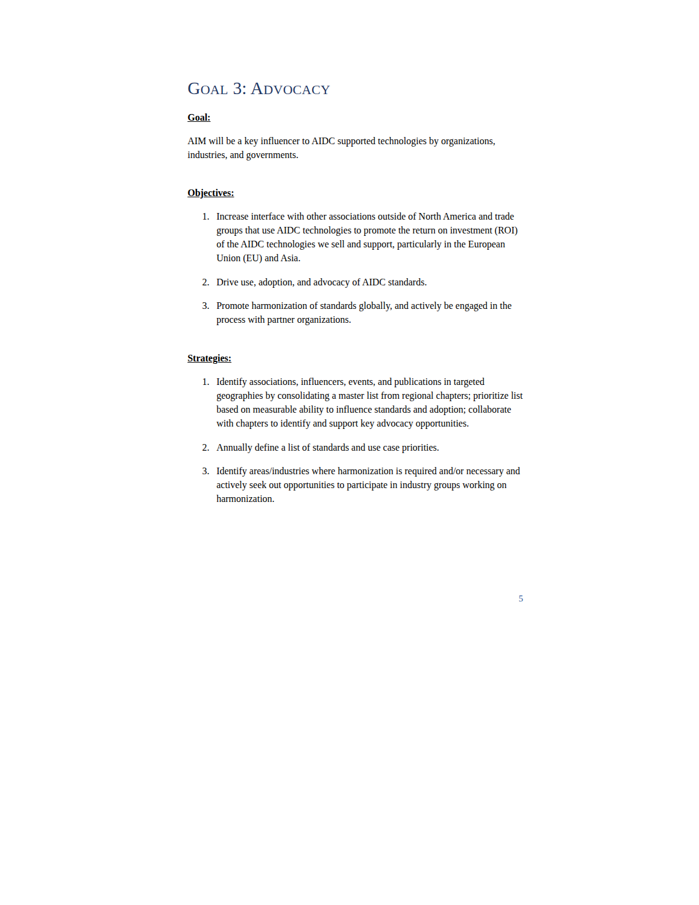GOAL 3: ADVOCACY
Goal:
AIM will be a key influencer to AIDC supported technologies by organizations, industries, and governments.
Objectives:
Increase interface with other associations outside of North America and trade groups that use AIDC technologies to promote the return on investment (ROI) of the AIDC technologies we sell and support, particularly in the European Union (EU) and Asia.
Drive use, adoption, and advocacy of AIDC standards.
Promote harmonization of standards globally, and actively be engaged in the process with partner organizations.
Strategies:
Identify associations, influencers, events, and publications in targeted geographies by consolidating a master list from regional chapters; prioritize list based on measurable ability to influence standards and adoption; collaborate with chapters to identify and support key advocacy opportunities.
Annually define a list of standards and use case priorities.
Identify areas/industries where harmonization is required and/or necessary and actively seek out opportunities to participate in industry groups working on harmonization.
5